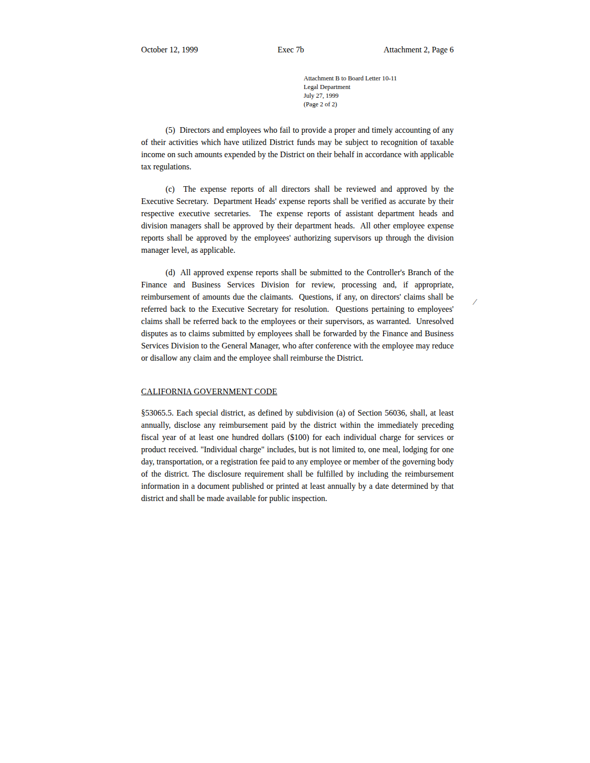October 12, 1999
Exec 7b
Attachment 2, Page 6
Attachment B to Board Letter 10-11
Legal Department
July 27, 1999
(Page 2 of 2)
(5) Directors and employees who fail to provide a proper and timely accounting of any of their activities which have utilized District funds may be subject to recognition of taxable income on such amounts expended by the District on their behalf in accordance with applicable tax regulations.
(c) The expense reports of all directors shall be reviewed and approved by the Executive Secretary. Department Heads' expense reports shall be verified as accurate by their respective executive secretaries. The expense reports of assistant department heads and division managers shall be approved by their department heads. All other employee expense reports shall be approved by the employees' authorizing supervisors up through the division manager level, as applicable.
(d) All approved expense reports shall be submitted to the Controller's Branch of the Finance and Business Services Division for review, processing and, if appropriate, reimbursement of amounts due the claimants. Questions, if any, on directors' claims shall be referred back to the Executive Secretary for resolution. Questions pertaining to employees' claims shall be referred back to the employees or their supervisors, as warranted. Unresolved disputes as to claims submitted by employees shall be forwarded by the Finance and Business Services Division to the General Manager, who after conference with the employee may reduce or disallow any claim and the employee shall reimburse the District.
⁄
CALIFORNIA GOVERNMENT CODE
§53065.5. Each special district, as defined by subdivision (a) of Section 56036, shall, at least annually, disclose any reimbursement paid by the district within the immediately preceding fiscal year of at least one hundred dollars ($100) for each individual charge for services or product received. "Individual charge" includes, but is not limited to, one meal, lodging for one day, transportation, or a registration fee paid to any employee or member of the governing body of the district. The disclosure requirement shall be fulfilled by including the reimbursement information in a document published or printed at least annually by a date determined by that district and shall be made available for public inspection.